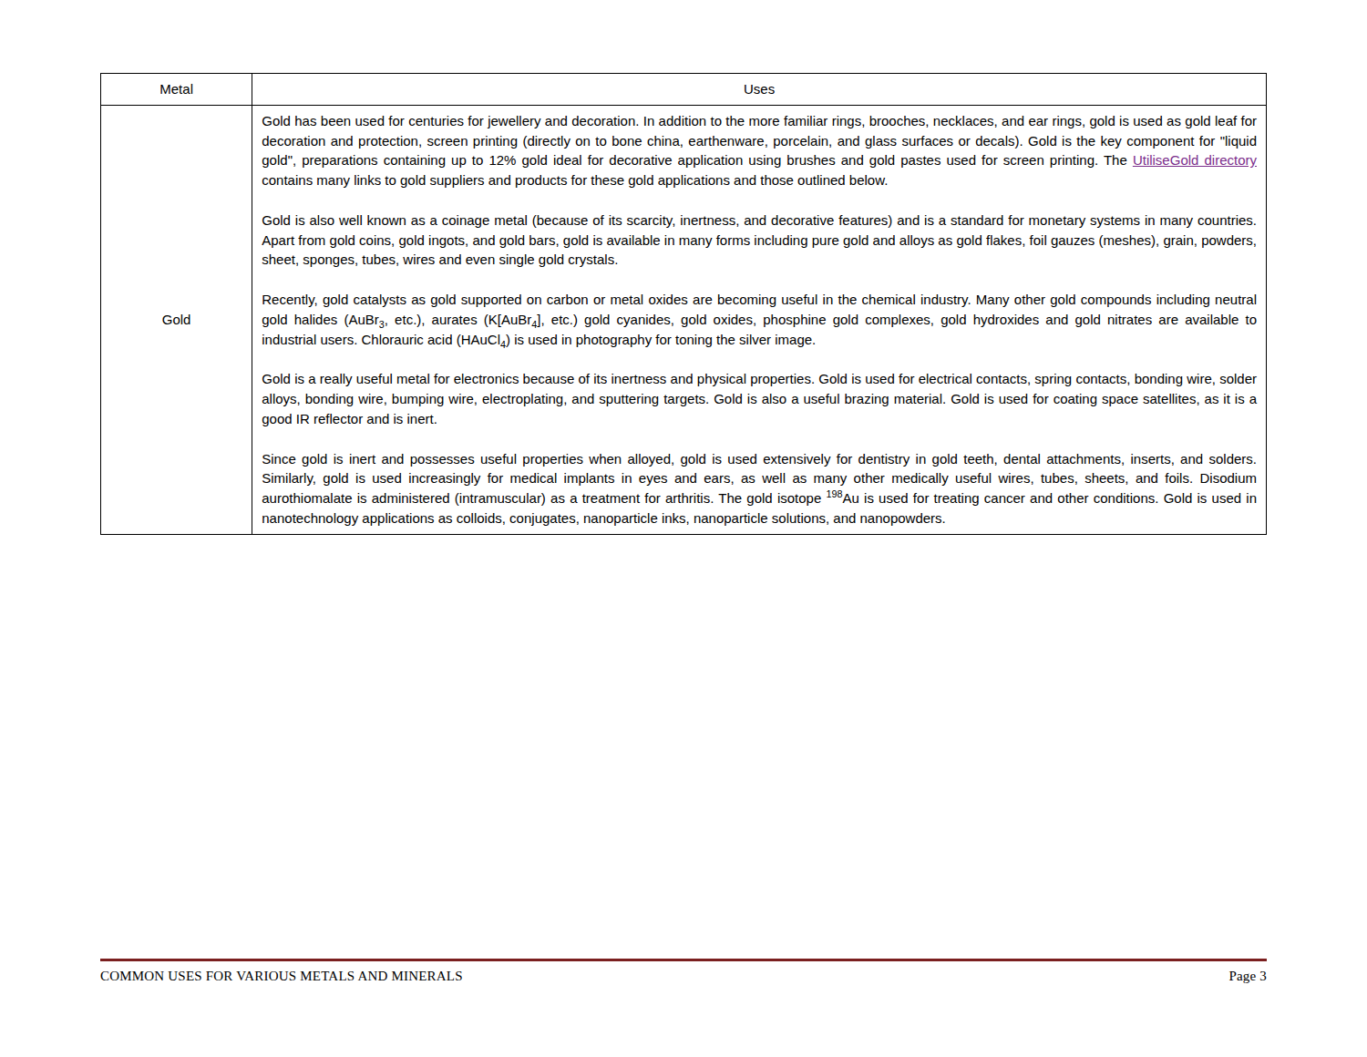| Metal | Uses |
| --- | --- |
| Gold | Gold has been used for centuries for jewellery and decoration. In addition to the more familiar rings, brooches, necklaces, and ear rings, gold is used as gold leaf for decoration and protection, screen printing (directly on to bone china, earthenware, porcelain, and glass surfaces or decals). Gold is the key component for "liquid gold", preparations containing up to 12% gold ideal for decorative application using brushes and gold pastes used for screen printing. The UtiliseGold directory contains many links to gold suppliers and products for these gold applications and those outlined below. Gold is also well known as a coinage metal (because of its scarcity, inertness, and decorative features) and is a standard for monetary systems in many countries. Apart from gold coins, gold ingots, and gold bars, gold is available in many forms including pure gold and alloys as gold flakes, foil gauzes (meshes), grain, powders, sheet, sponges, tubes, wires and even single gold crystals. Recently, gold catalysts as gold supported on carbon or metal oxides are becoming useful in the chemical industry. Many other gold compounds including neutral gold halides (AuBr 3 , etc.), aurates (K[AuBr 4 ], etc.) gold cyanides, gold oxides, phosphine gold complexes, gold hydroxides and gold nitrates are available to industrial users. Chlorauric acid (HAuCl 4 ) is used in photography for toning the silver image. Gold is a really useful metal for electronics because of its inertness and physical properties. Gold is used for electrical contacts, spring contacts, bonding wire, solder alloys, bonding wire, bumping wire, electroplating, and sputtering targets. Gold is also a useful brazing material. Gold is used for coating space satellites, as it is a good IR reflector and is inert. Since gold is inert and possesses useful properties when alloyed, gold is used extensively for dentistry in gold teeth, dental attachments, inserts, and solders. Similarly, gold is used increasingly for medical implants in eyes and ears, as well as many other medically useful wires, tubes, sheets, and foils. Disodium aurothiomalate is administered (intramuscular) as a treatment for arthritis. The gold isotope 198 Au is used for treating cancer and other conditions. Gold is used in nanotechnology applications as colloids, conjugates, nanoparticle inks, nanoparticle solutions, and nanopowders. |
Common uses for various metals and minerals Page 3